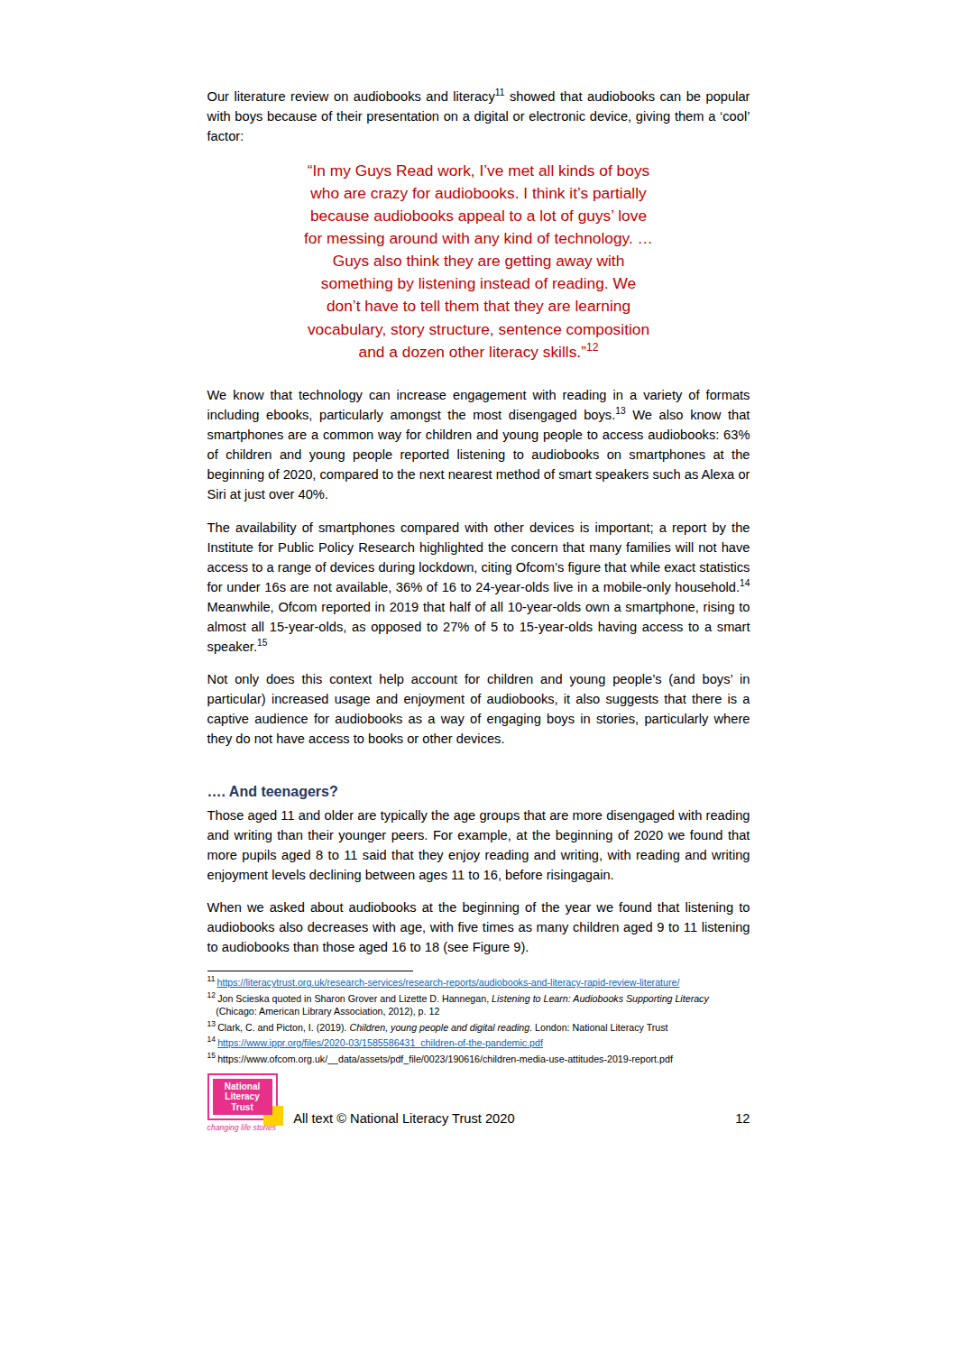Our literature review on audiobooks and literacy11 showed that audiobooks can be popular with boys because of their presentation on a digital or electronic device, giving them a ‘cool’ factor:
“In my Guys Read work, I’ve met all kinds of boys who are crazy for audiobooks. I think it’s partially because audiobooks appeal to a lot of guys’ love for messing around with any kind of technology. … Guys also think they are getting away with something by listening instead of reading. We don’t have to tell them that they are learning vocabulary, story structure, sentence composition and a dozen other literacy skills.”12
We know that technology can increase engagement with reading in a variety of formats including ebooks, particularly amongst the most disengaged boys.13 We also know that smartphones are a common way for children and young people to access audiobooks: 63% of children and young people reported listening to audiobooks on smartphones at the beginning of 2020, compared to the next nearest method of smart speakers such as Alexa or Siri at just over 40%.
The availability of smartphones compared with other devices is important; a report by the Institute for Public Policy Research highlighted the concern that many families will not have access to a range of devices during lockdown, citing Ofcom’s figure that while exact statistics for under 16s are not available, 36% of 16 to 24-year-olds live in a mobile-only household.14 Meanwhile, Ofcom reported in 2019 that half of all 10-year-olds own a smartphone, rising to almost all 15-year-olds, as opposed to 27% of 5 to 15-year-olds having access to a smart speaker.15
Not only does this context help account for children and young people’s (and boys’ in particular) increased usage and enjoyment of audiobooks, it also suggests that there is a captive audience for audiobooks as a way of engaging boys in stories, particularly where they do not have access to books or other devices.
…. And teenagers?
Those aged 11 and older are typically the age groups that are more disengaged with reading and writing than their younger peers. For example, at the beginning of 2020 we found that more pupils aged 8 to 11 said that they enjoy reading and writing, with reading and writing enjoyment levels declining between ages 11 to 16, before risingagain.
When we asked about audiobooks at the beginning of the year we found that listening to audiobooks also decreases with age, with five times as many children aged 9 to 11 listening to audiobooks than those aged 16 to 18 (see Figure 9).
11 https://literacytrust.org.uk/research-services/research-reports/audiobooks-and-literacy-rapid-review-literature/
12 Jon Scieska quoted in Sharon Grover and Lizette D. Hannegan, Listening to Learn: Audiobooks Supporting Literacy (Chicago: American Library Association, 2012), p. 12
13 Clark, C. and Picton, I. (2019). Children, young people and digital reading. London: National Literacy Trust
14 https://www.ippr.org/files/2020-03/1585586431_children-of-the-pandemic.pdf
15https://www.ofcom.org.uk/__data/assets/pdf_file/0023/190616/children-media-use-attitudes-2019-report.pdf
National
Literacy
Trust
changing life stories
All text © National Literacy Trust 2020
12